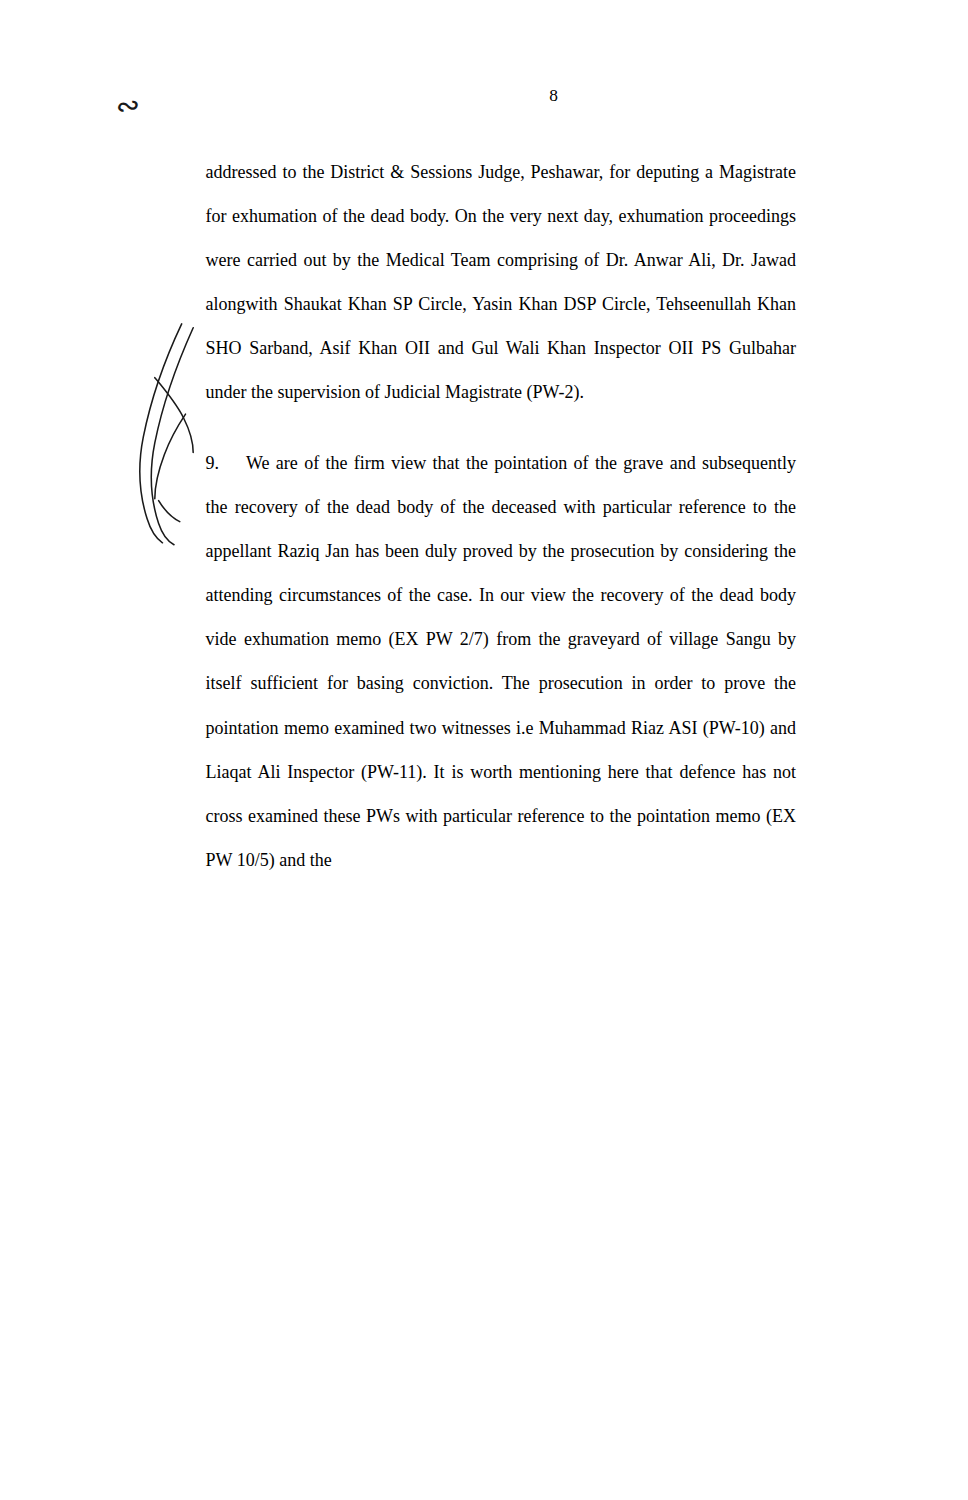∾
8
addressed to the District & Sessions Judge, Peshawar, for deputing a Magistrate for exhumation of the dead body. On the very next day, exhumation proceedings were carried out by the Medical Team comprising of Dr. Anwar Ali, Dr. Jawad alongwith Shaukat Khan SP Circle, Yasin Khan DSP Circle, Tehseenullah Khan SHO Sarband, Asif Khan OII and Gul Wali Khan Inspector OII PS Gulbahar under the supervision of Judicial Magistrate (PW-2).
9. We are of the firm view that the pointation of the grave and subsequently the recovery of the dead body of the deceased with particular reference to the appellant Raziq Jan has been duly proved by the prosecution by considering the attending circumstances of the case. In our view the recovery of the dead body vide exhumation memo (EX PW 2/7) from the graveyard of village Sangu by itself sufficient for basing conviction. The prosecution in order to prove the pointation memo examined two witnesses i.e Muhammad Riaz ASI (PW-10) and Liaqat Ali Inspector (PW-11). It is worth mentioning here that defence has not cross examined these PWs with particular reference to the pointation memo (EX PW 10/5) and the